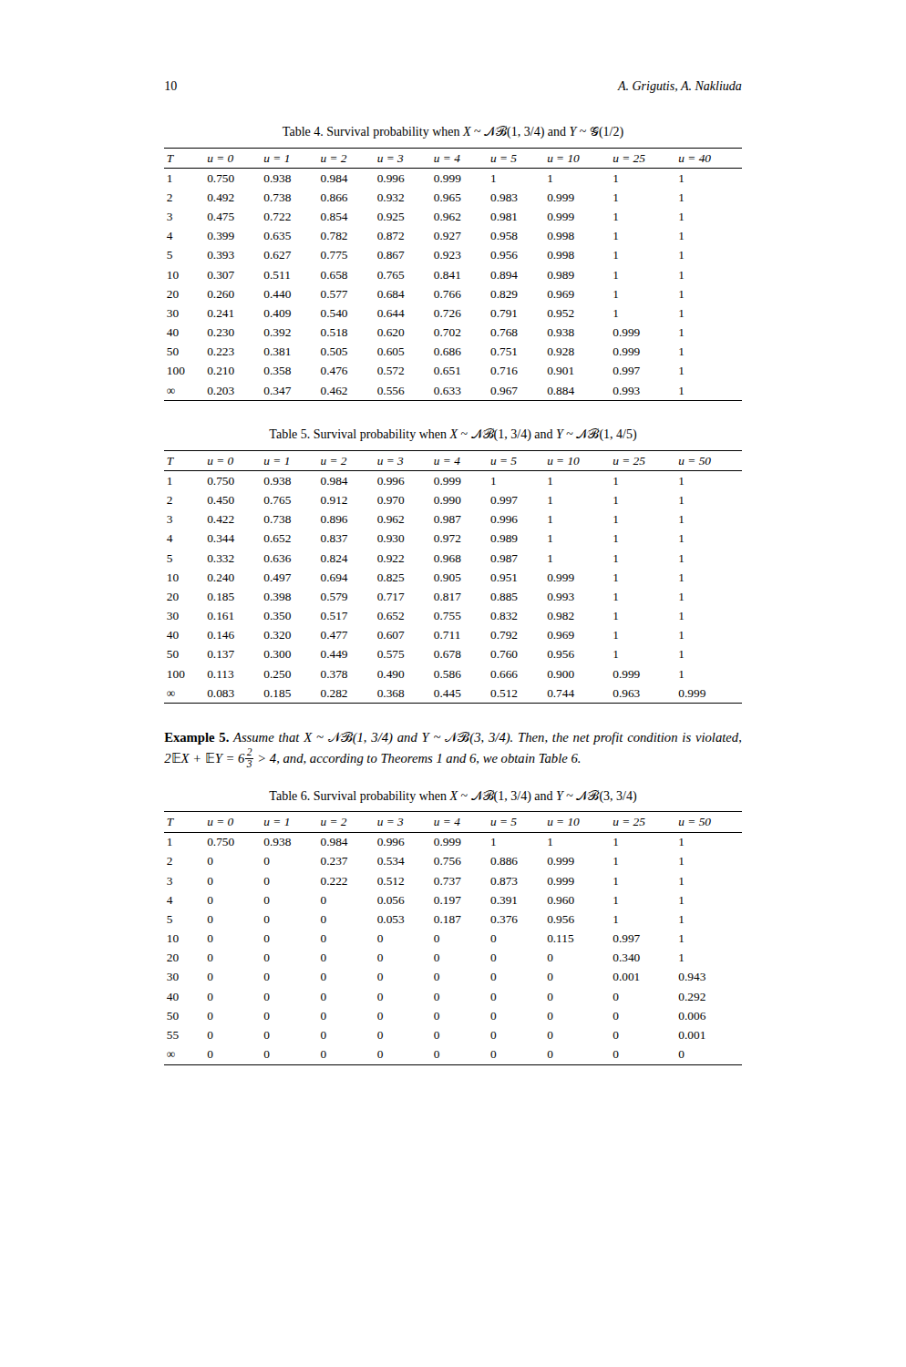10 A. Grigutis, A. Nakliuda
Table 4. Survival probability when X ~ 𝒩ℬ (1, 3/4) and Y ~ 𝒢 (1/2)
| T | u = 0 | u = 1 | u = 2 | u = 3 | u = 4 | u = 5 | u = 10 | u = 25 | u = 40 |
| --- | --- | --- | --- | --- | --- | --- | --- | --- | --- |
| 1 | 0.750 | 0.938 | 0.984 | 0.996 | 0.999 | 1 | 1 | 1 | 1 |
| 2 | 0.492 | 0.738 | 0.866 | 0.932 | 0.965 | 0.983 | 0.999 | 1 | 1 |
| 3 | 0.475 | 0.722 | 0.854 | 0.925 | 0.962 | 0.981 | 0.999 | 1 | 1 |
| 4 | 0.399 | 0.635 | 0.782 | 0.872 | 0.927 | 0.958 | 0.998 | 1 | 1 |
| 5 | 0.393 | 0.627 | 0.775 | 0.867 | 0.923 | 0.956 | 0.998 | 1 | 1 |
| 10 | 0.307 | 0.511 | 0.658 | 0.765 | 0.841 | 0.894 | 0.989 | 1 | 1 |
| 20 | 0.260 | 0.440 | 0.577 | 0.684 | 0.766 | 0.829 | 0.969 | 1 | 1 |
| 30 | 0.241 | 0.409 | 0.540 | 0.644 | 0.726 | 0.791 | 0.952 | 1 | 1 |
| 40 | 0.230 | 0.392 | 0.518 | 0.620 | 0.702 | 0.768 | 0.938 | 0.999 | 1 |
| 50 | 0.223 | 0.381 | 0.505 | 0.605 | 0.686 | 0.751 | 0.928 | 0.999 | 1 |
| 100 | 0.210 | 0.358 | 0.476 | 0.572 | 0.651 | 0.716 | 0.901 | 0.997 | 1 |
| ∞ | 0.203 | 0.347 | 0.462 | 0.556 | 0.633 | 0.967 | 0.884 | 0.993 | 1 |
Table 5. Survival probability when X ~ 𝒩ℬ (1, 3/4) and Y ~ 𝒩ℬ (1, 4/5)
| T | u = 0 | u = 1 | u = 2 | u = 3 | u = 4 | u = 5 | u = 10 | u = 25 | u = 50 |
| --- | --- | --- | --- | --- | --- | --- | --- | --- | --- |
| 1 | 0.750 | 0.938 | 0.984 | 0.996 | 0.999 | 1 | 1 | 1 | 1 |
| 2 | 0.450 | 0.765 | 0.912 | 0.970 | 0.990 | 0.997 | 1 | 1 | 1 |
| 3 | 0.422 | 0.738 | 0.896 | 0.962 | 0.987 | 0.996 | 1 | 1 | 1 |
| 4 | 0.344 | 0.652 | 0.837 | 0.930 | 0.972 | 0.989 | 1 | 1 | 1 |
| 5 | 0.332 | 0.636 | 0.824 | 0.922 | 0.968 | 0.987 | 1 | 1 | 1 |
| 10 | 0.240 | 0.497 | 0.694 | 0.825 | 0.905 | 0.951 | 0.999 | 1 | 1 |
| 20 | 0.185 | 0.398 | 0.579 | 0.717 | 0.817 | 0.885 | 0.993 | 1 | 1 |
| 30 | 0.161 | 0.350 | 0.517 | 0.652 | 0.755 | 0.832 | 0.982 | 1 | 1 |
| 40 | 0.146 | 0.320 | 0.477 | 0.607 | 0.711 | 0.792 | 0.969 | 1 | 1 |
| 50 | 0.137 | 0.300 | 0.449 | 0.575 | 0.678 | 0.760 | 0.956 | 1 | 1 |
| 100 | 0.113 | 0.250 | 0.378 | 0.490 | 0.586 | 0.666 | 0.900 | 0.999 | 1 |
| ∞ | 0.083 | 0.185 | 0.282 | 0.368 | 0.445 | 0.512 | 0.744 | 0.963 | 0.999 |
Example 5. Assume that X ~ 𝒩ℬ(1, 3/4) and Y ~ 𝒩ℬ(3, 3/4). Then, the net profit condition is violated, 2𝔼X + 𝔼Y = 623 > 4, and, according to Theorems 1 and 6, we obtain Table 6.
Table 6. Survival probability when X ~ 𝒩ℬ (1, 3/4) and Y ~ 𝒩ℬ (3, 3/4)
| T | u = 0 | u = 1 | u = 2 | u = 3 | u = 4 | u = 5 | u = 10 | u = 25 | u = 50 |
| --- | --- | --- | --- | --- | --- | --- | --- | --- | --- |
| 1 | 0.750 | 0.938 | 0.984 | 0.996 | 0.999 | 1 | 1 | 1 | 1 |
| 2 | 0 | 0 | 0.237 | 0.534 | 0.756 | 0.886 | 0.999 | 1 | 1 |
| 3 | 0 | 0 | 0.222 | 0.512 | 0.737 | 0.873 | 0.999 | 1 | 1 |
| 4 | 0 | 0 | 0 | 0.056 | 0.197 | 0.391 | 0.960 | 1 | 1 |
| 5 | 0 | 0 | 0 | 0.053 | 0.187 | 0.376 | 0.956 | 1 | 1 |
| 10 | 0 | 0 | 0 | 0 | 0 | 0 | 0.115 | 0.997 | 1 |
| 20 | 0 | 0 | 0 | 0 | 0 | 0 | 0 | 0.340 | 1 |
| 30 | 0 | 0 | 0 | 0 | 0 | 0 | 0 | 0.001 | 0.943 |
| 40 | 0 | 0 | 0 | 0 | 0 | 0 | 0 | 0 | 0.292 |
| 50 | 0 | 0 | 0 | 0 | 0 | 0 | 0 | 0 | 0.006 |
| 55 | 0 | 0 | 0 | 0 | 0 | 0 | 0 | 0 | 0.001 |
| ∞ | 0 | 0 | 0 | 0 | 0 | 0 | 0 | 0 | 0 |